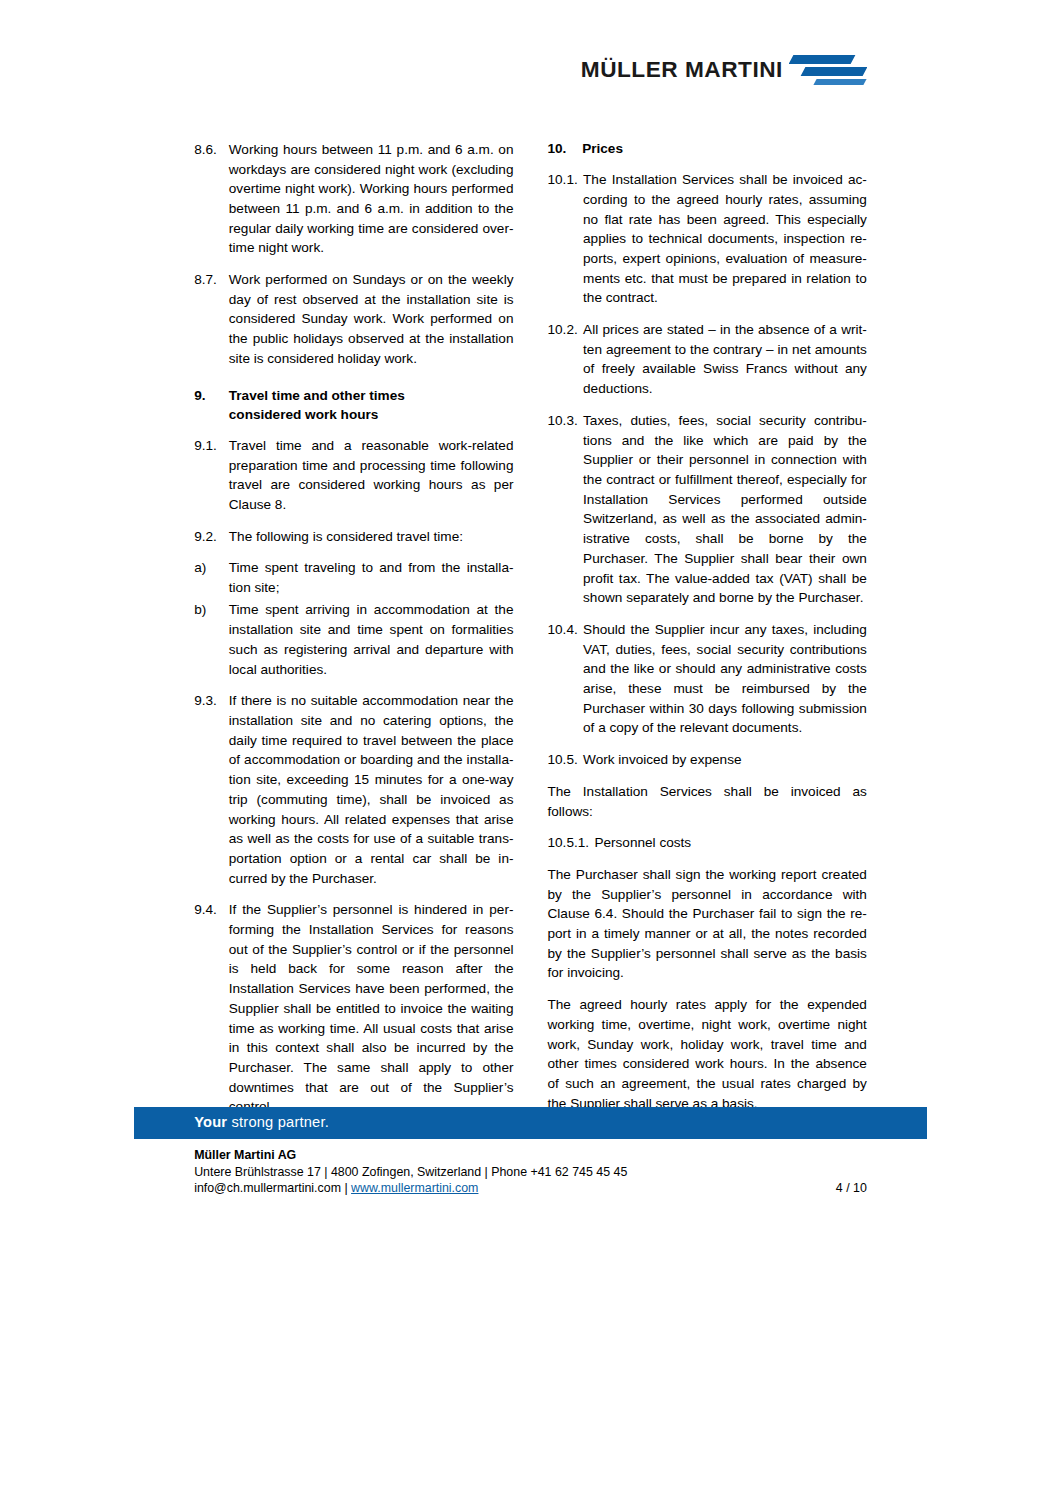MÜLLER MARTINI
8.6.
Working hours between 11 p.m. and 6 a.m. on workdays are considered night work (excluding overtime night work). Working hours performed between 11 p.m. and 6 a.m. in addition to the regular daily working time are considered overtime night work.
8.7.
Work performed on Sundays or on the weekly day of rest observed at the installation site is considered Sunday work. Work performed on the public holidays observed at the installation site is considered holiday work.
9. Travel time and other times
considered work hours
9.1.
Travel time and a reasonable work-related preparation time and processing time following travel are considered working hours as per Clause 8.
9.2.
The following is considered travel time:
a)
Time spent traveling to and from the installation site;
b)
Time spent arriving in accommodation at the installation site and time spent on formalities such as registering arrival and departure with local authorities.
9.3.
If there is no suitable accommodation near the installation site and no catering options, the daily time required to travel between the place of accommodation or boarding and the installation site, exceeding 15 minutes for a one-way trip (commuting time), shall be invoiced as working hours. All related expenses that arise as well as the costs for use of a suitable transportation option or a rental car shall be incurred by the Purchaser.
9.4.
If the Supplier’s personnel is hindered in performing the Installation Services for reasons out of the Supplier’s control or if the personnel is held back for some reason after the Installation Services have been performed, the Supplier shall be entitled to invoice the waiting time as working time. All usual costs that arise in this context shall also be incurred by the Purchaser. The same shall apply to other downtimes that are out of the Supplier’s control.
10. Prices
10.1.
The Installation Services shall be invoiced according to the agreed hourly rates, assuming no flat rate has been agreed. This especially applies to technical documents, inspection reports, expert opinions, evaluation of measurements etc. that must be prepared in relation to the contract.
10.2.
All prices are stated – in the absence of a written agreement to the contrary – in net amounts of freely available Swiss Francs without any deductions.
10.3.
Taxes, duties, fees, social security contributions and the like which are paid by the Supplier or their personnel in connection with the contract or fulfillment thereof, especially for Installation Services performed outside Switzerland, as well as the associated administrative costs, shall be borne by the Purchaser. The Supplier shall bear their own profit tax. The value-added tax (VAT) shall be shown separately and borne by the Purchaser.
10.4.
Should the Supplier incur any taxes, including VAT, duties, fees, social security contributions and the like or should any administrative costs arise, these must be reimbursed by the Purchaser within 30 days following submission of a copy of the relevant documents.
10.5.
Work invoiced by expense
The Installation Services shall be invoiced as follows:
10.5.1.
Personnel costs
The Purchaser shall sign the working report created by the Supplier’s personnel in accordance with Clause 6.4. Should the Purchaser fail to sign the report in a timely manner or at all, the notes recorded by the Supplier’s personnel shall serve as the basis for invoicing.
The agreed hourly rates apply for the expended working time, overtime, night work, overtime night work, Sunday work, holiday work, travel time and other times considered work hours. In the absence of such an agreement, the usual rates charged by the Supplier shall serve as a basis.
Your strong partner.
Müller Martini AG
Untere Brühlstrasse 17 | 4800 Zofingen, Switzerland | Phone +41 62 745 45 45
info@ch.mullermartini.com | www.mullermartini.com
4 / 10